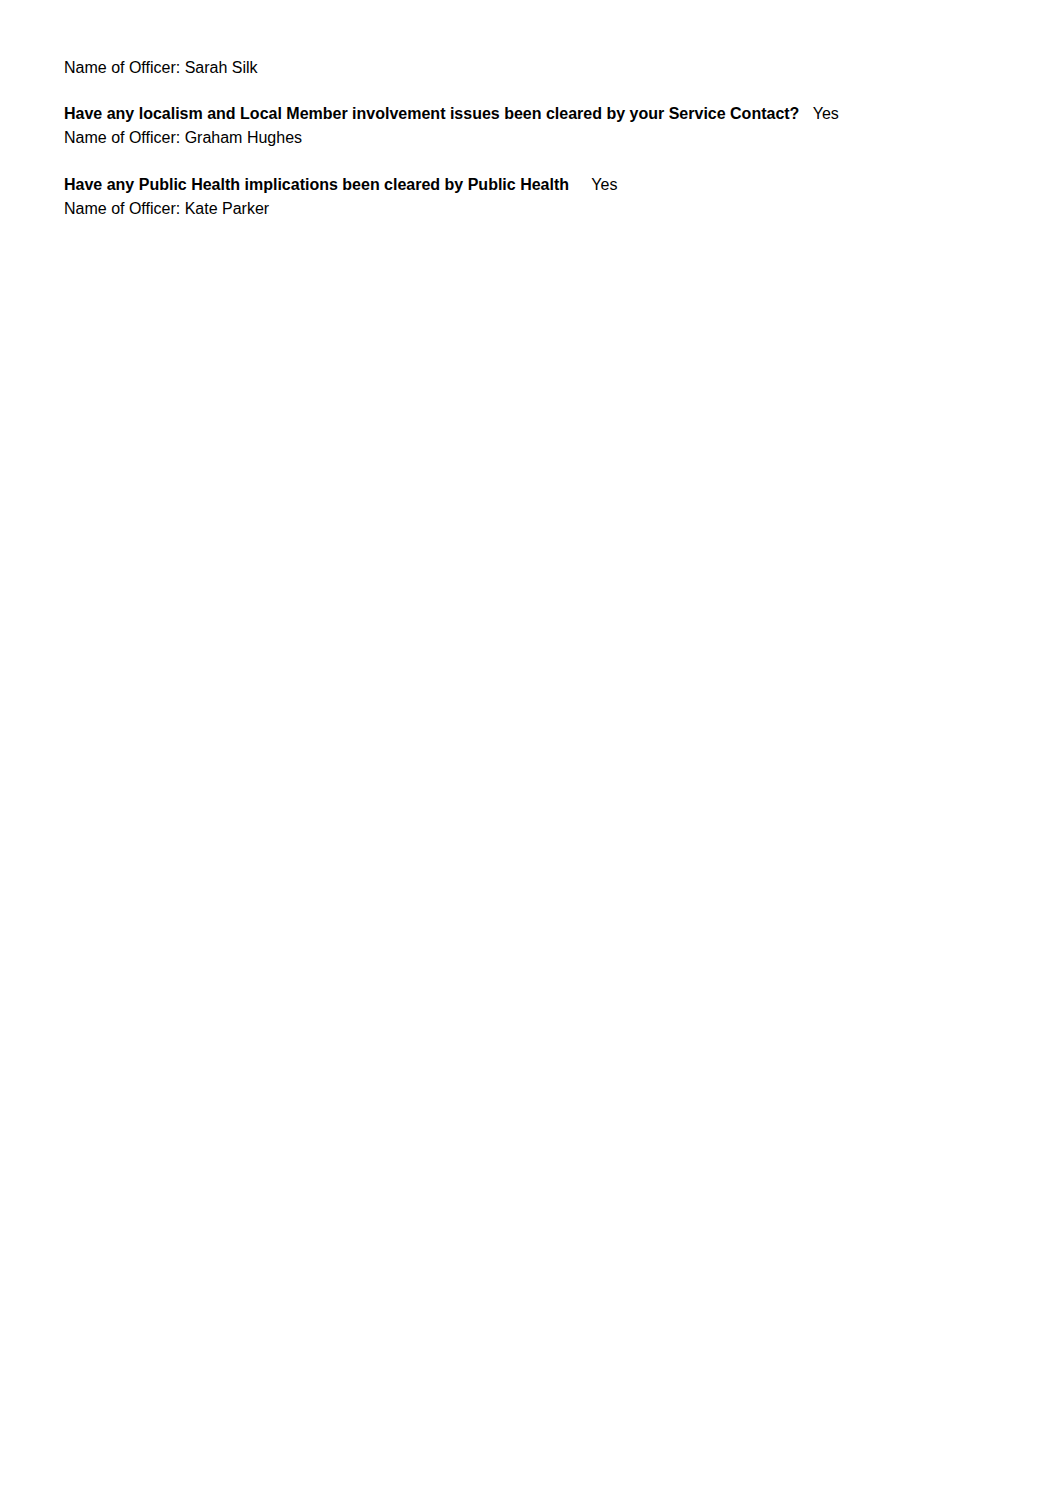Name of Officer: Sarah Silk
Have any localism and Local Member involvement issues been cleared by your Service Contact? Yes
Name of Officer: Graham Hughes
Have any Public Health implications been cleared by Public Health Yes
Name of Officer: Kate Parker